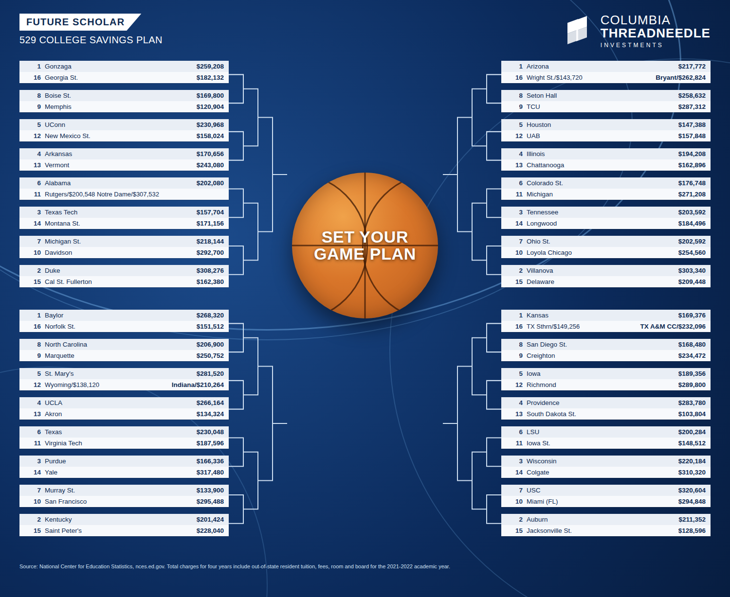FUTURE SCHOLAR
529 COLLEGE SAVINGS PLAN
COLUMBIA
THREADNEEDLE
INVESTMENTS
1 Gonzaga$259,208
16 Georgia St.$182,132
8 Boise St.$169,800
9 Memphis$120,904
5 UConn$230,968
12 New Mexico St.$158,024
4 Arkansas$170,656
13 Vermont$243,080
6 Alabama$202,080
11 Rutgers/$200,548 Notre Dame/$307,532
3 Texas Tech$157,704
14 Montana St.$171,156
7 Michigan St.$218,144
10 Davidson$292,700
2 Duke$308,276
15 Cal St. Fullerton$162,380
SET YOUR
GAME PLAN
1 Arizona$217,772
16 Wright St./$143,720 Bryant/$262,824
8 Seton Hall$258,632
9 TCU$287,312
5 Houston$147,388
12 UAB$157,848
4 Illinois$194,208
13 Chattanooga$162,896
6 Colorado St.$176,748
11 Michigan$271,208
3 Tennessee$203,592
14 Longwood$184,496
7 Ohio St.$202,592
10 Loyola Chicago$254,560
2 Villanova$303,340
15 Delaware$209,448
1 Baylor$268,320
16 Norfolk St.$151,512
8 North Carolina$206,900
9 Marquette$250,752
5 St. Mary's$281,520
12 Wyoming/$138,120 Indiana/$210,264
4 UCLA$266,164
13 Akron$134,324
6 Texas$230,048
11 Virginia Tech$187,596
3 Purdue$166,336
14 Yale$317,480
7 Murray St.$133,900
10 San Francisco$295,488
2 Kentucky$201,424
15 Saint Peter's$228,040
1 Kansas$169,376
16 TX Sthrn/$149,256 TX A&M CC/$232,096
8 San Diego St.$168,480
9 Creighton$234,472
5 Iowa$189,356
12 Richmond$289,800
4 Providence$283,780
13 South Dakota St.$103,804
6 LSU$200,284
11 Iowa St.$148,512
3 Wisconsin$220,184
14 Colgate$310,320
7 USC$320,604
10 Miami (FL)$294,848
2 Auburn$211,352
15 Jacksonville St.$128,596
Source: National Center for Education Statistics, nces.ed.gov. Total charges for four years include out-of-state resident tuition, fees, room and board for the 2021-2022 academic year.